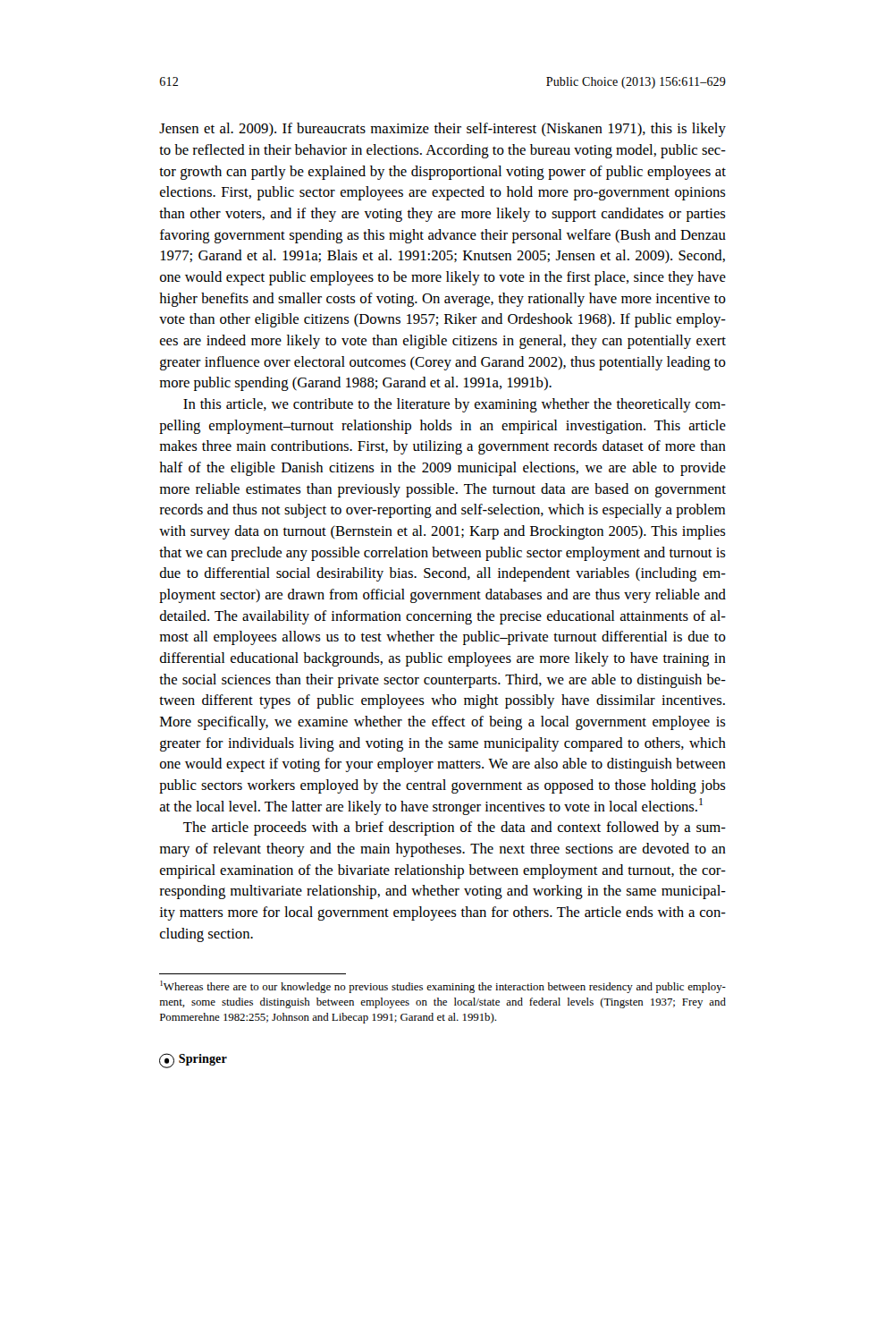612 Public Choice (2013) 156:611–629
Jensen et al. 2009). If bureaucrats maximize their self-interest (Niskanen 1971), this is likely to be reflected in their behavior in elections. According to the bureau voting model, public sector growth can partly be explained by the disproportional voting power of public employees at elections. First, public sector employees are expected to hold more pro-government opinions than other voters, and if they are voting they are more likely to support candidates or parties favoring government spending as this might advance their personal welfare (Bush and Denzau 1977; Garand et al. 1991a; Blais et al. 1991:205; Knutsen 2005; Jensen et al. 2009). Second, one would expect public employees to be more likely to vote in the first place, since they have higher benefits and smaller costs of voting. On average, they rationally have more incentive to vote than other eligible citizens (Downs 1957; Riker and Ordeshook 1968). If public employees are indeed more likely to vote than eligible citizens in general, they can potentially exert greater influence over electoral outcomes (Corey and Garand 2002), thus potentially leading to more public spending (Garand 1988; Garand et al. 1991a, 1991b).
In this article, we contribute to the literature by examining whether the theoretically compelling employment–turnout relationship holds in an empirical investigation. This article makes three main contributions. First, by utilizing a government records dataset of more than half of the eligible Danish citizens in the 2009 municipal elections, we are able to provide more reliable estimates than previously possible. The turnout data are based on government records and thus not subject to over-reporting and self-selection, which is especially a problem with survey data on turnout (Bernstein et al. 2001; Karp and Brockington 2005). This implies that we can preclude any possible correlation between public sector employment and turnout is due to differential social desirability bias. Second, all independent variables (including employment sector) are drawn from official government databases and are thus very reliable and detailed. The availability of information concerning the precise educational attainments of almost all employees allows us to test whether the public–private turnout differential is due to differential educational backgrounds, as public employees are more likely to have training in the social sciences than their private sector counterparts. Third, we are able to distinguish between different types of public employees who might possibly have dissimilar incentives. More specifically, we examine whether the effect of being a local government employee is greater for individuals living and voting in the same municipality compared to others, which one would expect if voting for your employer matters. We are also able to distinguish between public sectors workers employed by the central government as opposed to those holding jobs at the local level. The latter are likely to have stronger incentives to vote in local elections.1
The article proceeds with a brief description of the data and context followed by a summary of relevant theory and the main hypotheses. The next three sections are devoted to an empirical examination of the bivariate relationship between employment and turnout, the corresponding multivariate relationship, and whether voting and working in the same municipality matters more for local government employees than for others. The article ends with a concluding section.
1Whereas there are to our knowledge no previous studies examining the interaction between residency and public employment, some studies distinguish between employees on the local/state and federal levels (Tingsten 1937; Frey and Pommerehne 1982:255; Johnson and Libecap 1991; Garand et al. 1991b).
Springer